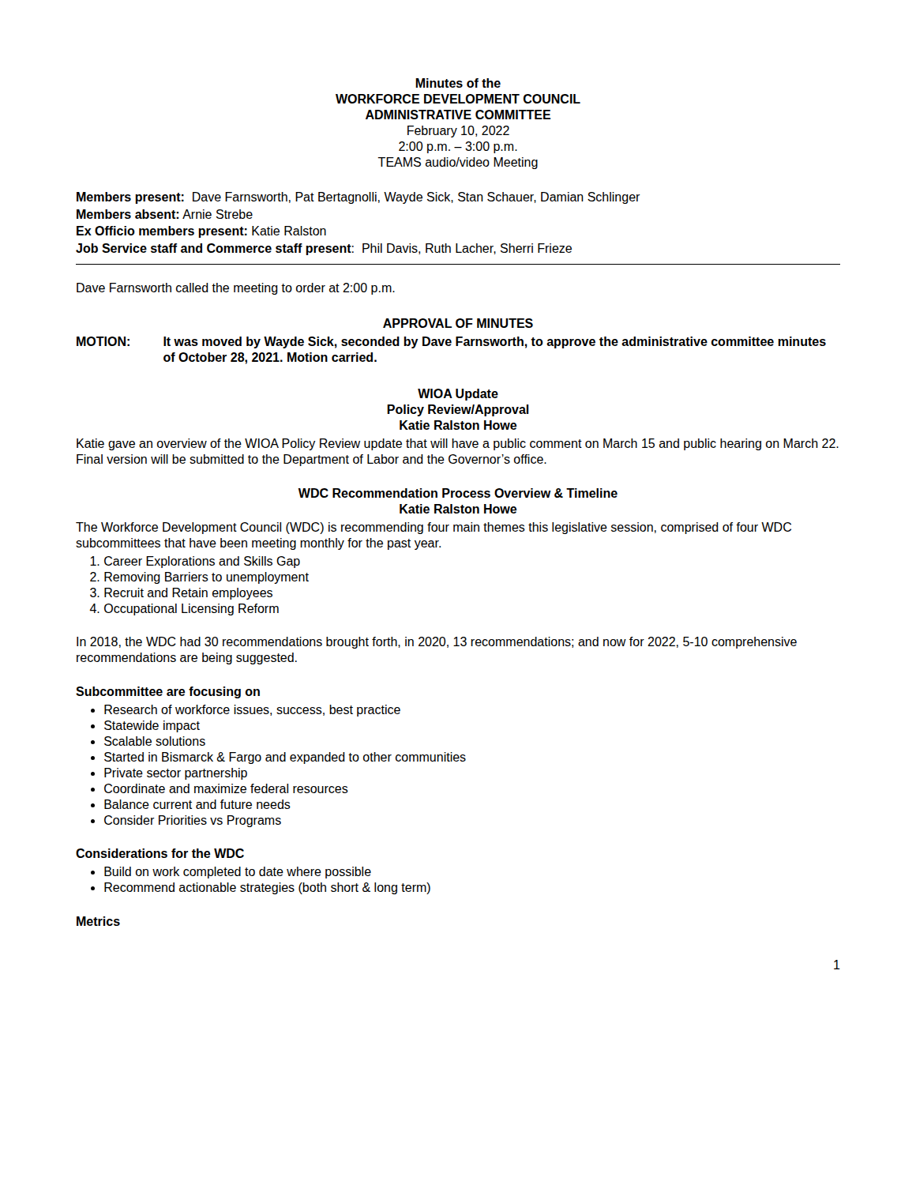Minutes of the
WORKFORCE DEVELOPMENT COUNCIL
ADMINISTRATIVE COMMITTEE
February 10, 2022
2:00 p.m. – 3:00 p.m.
TEAMS audio/video Meeting
Members present: Dave Farnsworth, Pat Bertagnolli, Wayde Sick, Stan Schauer, Damian Schlinger
Members absent: Arnie Strebe
Ex Officio members present: Katie Ralston
Job Service staff and Commerce staff present: Phil Davis, Ruth Lacher, Sherri Frieze
Dave Farnsworth called the meeting to order at 2:00 p.m.
APPROVAL OF MINUTES
| MOTION: | It was moved by Wayde Sick, seconded by Dave Farnsworth, to approve the administrative committee minutes of October 28, 2021. Motion carried. |
WIOA Update
Policy Review/Approval
Katie Ralston Howe
Katie gave an overview of the WIOA Policy Review update that will have a public comment on March 15 and public hearing on March 22. Final version will be submitted to the Department of Labor and the Governor’s office.
WDC Recommendation Process Overview & Timeline
Katie Ralston Howe
The Workforce Development Council (WDC) is recommending four main themes this legislative session, comprised of four WDC subcommittees that have been meeting monthly for the past year.
Career Explorations and Skills Gap
Removing Barriers to unemployment
Recruit and Retain employees
Occupational Licensing Reform
In 2018, the WDC had 30 recommendations brought forth, in 2020, 13 recommendations; and now for 2022, 5-10 comprehensive recommendations are being suggested.
Subcommittee are focusing on
Research of workforce issues, success, best practice
Statewide impact
Scalable solutions
Started in Bismarck & Fargo and expanded to other communities
Private sector partnership
Coordinate and maximize federal resources
Balance current and future needs
Consider Priorities vs Programs
Considerations for the WDC
Build on work completed to date where possible
Recommend actionable strategies (both short & long term)
Metrics
1